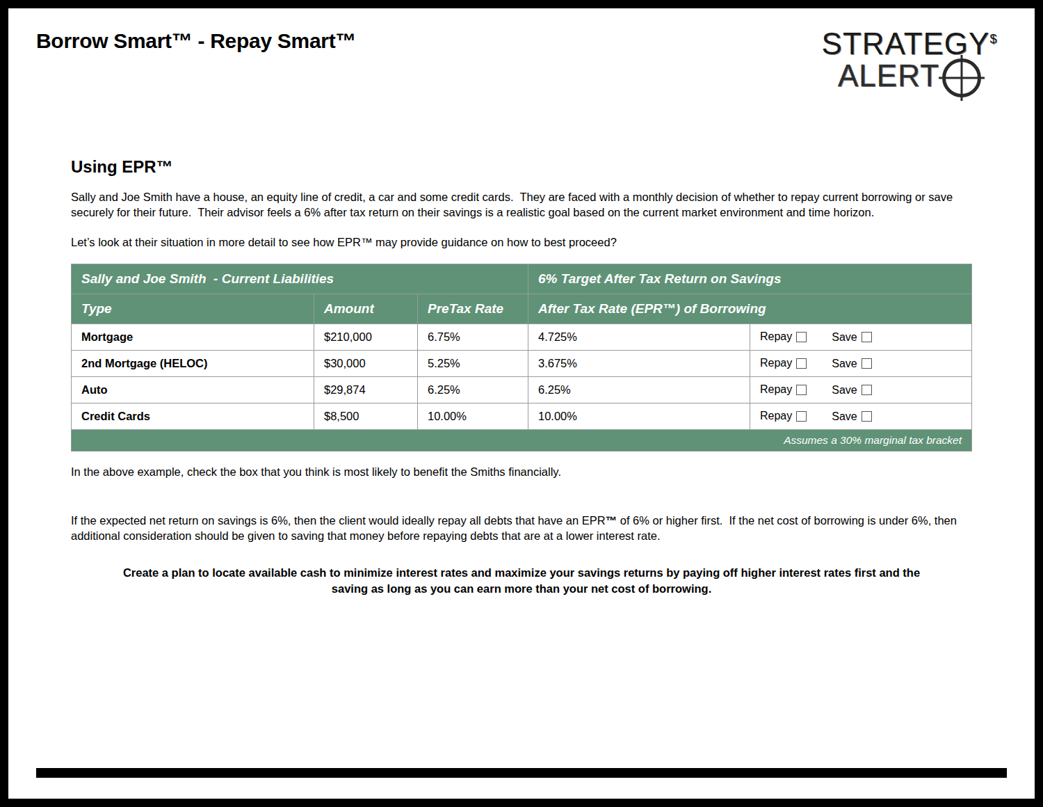Borrow Smart™ - Repay Smart™
STRATEGY$
ALERT
Using EPR™
Sally and Joe Smith have a house, an equity line of credit, a car and some credit cards. They are faced with a monthly decision of whether to repay current borrowing or save securely for their future. Their advisor feels a 6% after tax return on their savings is a realistic goal based on the current market environment and time horizon.
Let’s look at their situation in more detail to see how EPR™ may provide guidance on how to best proceed?
| Sally and Joe Smith - Current Liabilities | 6% Target After Tax Return on Savings |
| --- | --- |
| Type | Amount | PreTax Rate | After Tax Rate (EPR™) of Borrowing |
| Mortgage | $210,000 | 6.75% | 4.725% | Repay Save |
| 2nd Mortgage (HELOC) | $30,000 | 5.25% | 3.675% | Repay Save |
| Auto | $29,874 | 6.25% | 6.25% | Repay Save |
| Credit Cards | $8,500 | 10.00% | 10.00% | Repay Save |
| Assumes a 30% marginal tax bracket |
In the above example, check the box that you think is most likely to benefit the Smiths financially.
If the expected net return on savings is 6%, then the client would ideally repay all debts that have an EPR™ of 6% or higher first. If the net cost of borrowing is under 6%, then additional consideration should be given to saving that money before repaying debts that are at a lower interest rate.
Create a plan to locate available cash to minimize interest rates and maximize your savings returns by paying off higher interest rates first and the saving as long as you can earn more than your net cost of borrowing.